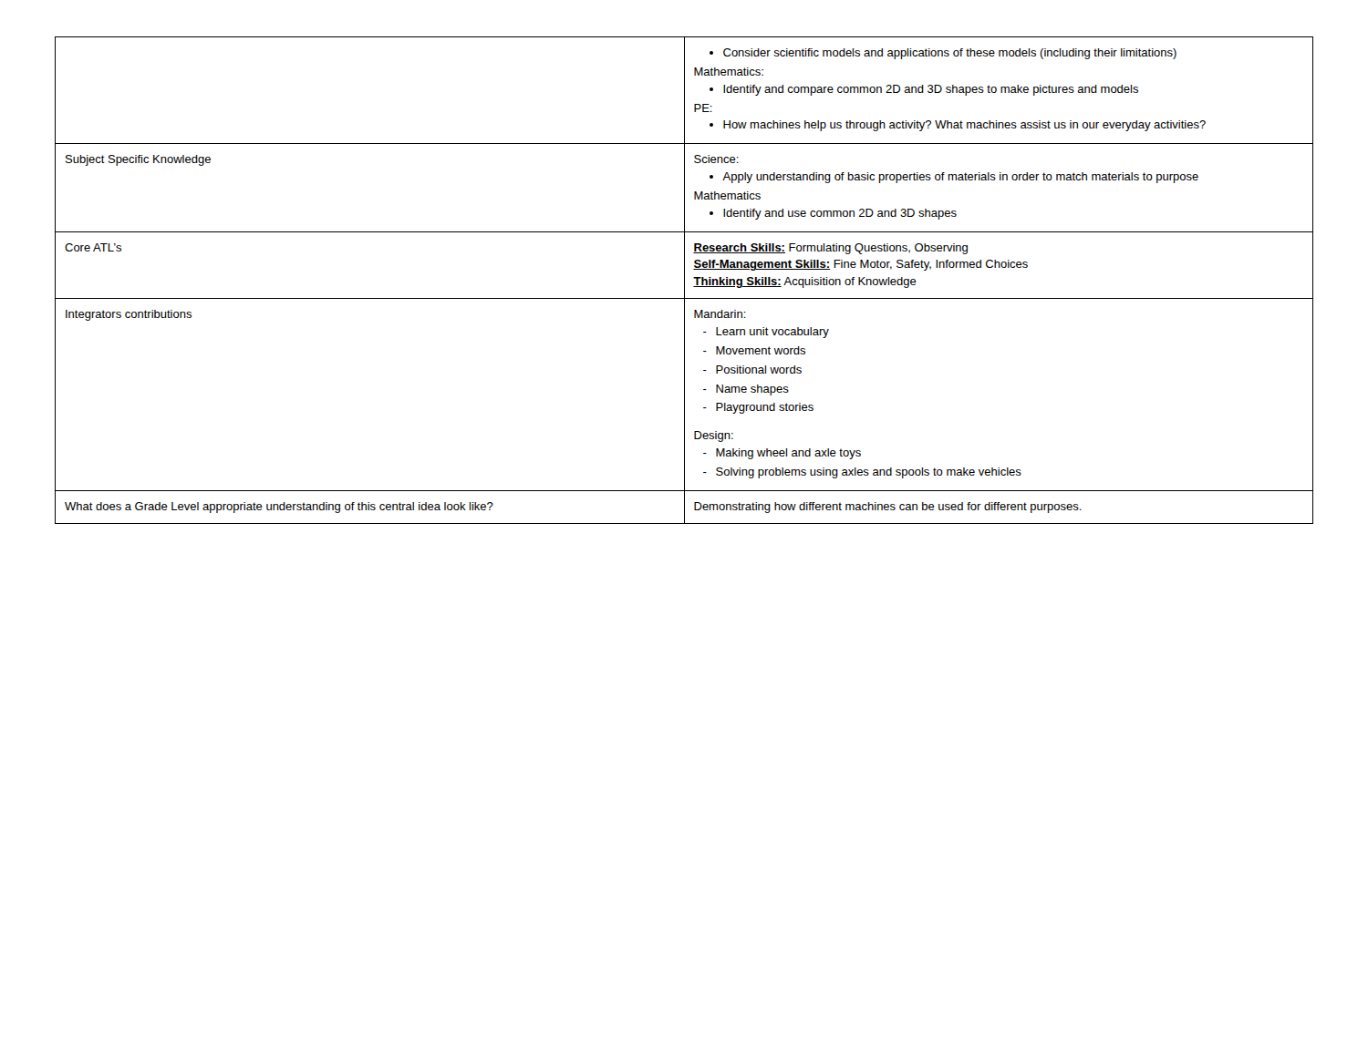| | Consider scientific models and applications of these models (including their limitations) Mathematics: Identify and compare common 2D and 3D shapes to make pictures and models PE: How machines help us through activity? What machines assist us in our everyday activities? |
| Subject Specific Knowledge | Science: Apply understanding of basic properties of materials in order to match materials to purpose Mathematics Identify and use common 2D and 3D shapes |
| Core ATL’s | Research Skills: Formulating Questions, Observing Self-Management Skills: Fine Motor, Safety, Informed Choices Thinking Skills: Acquisition of Knowledge |
| Integrators contributions | Mandarin: Learn unit vocabulary Movement words Positional words Name shapes Playground stories Design: Making wheel and axle toys Solving problems using axles and spools to make vehicles |
| What does a Grade Level appropriate understanding of this central idea look like? | Demonstrating how different machines can be used for different purposes. |